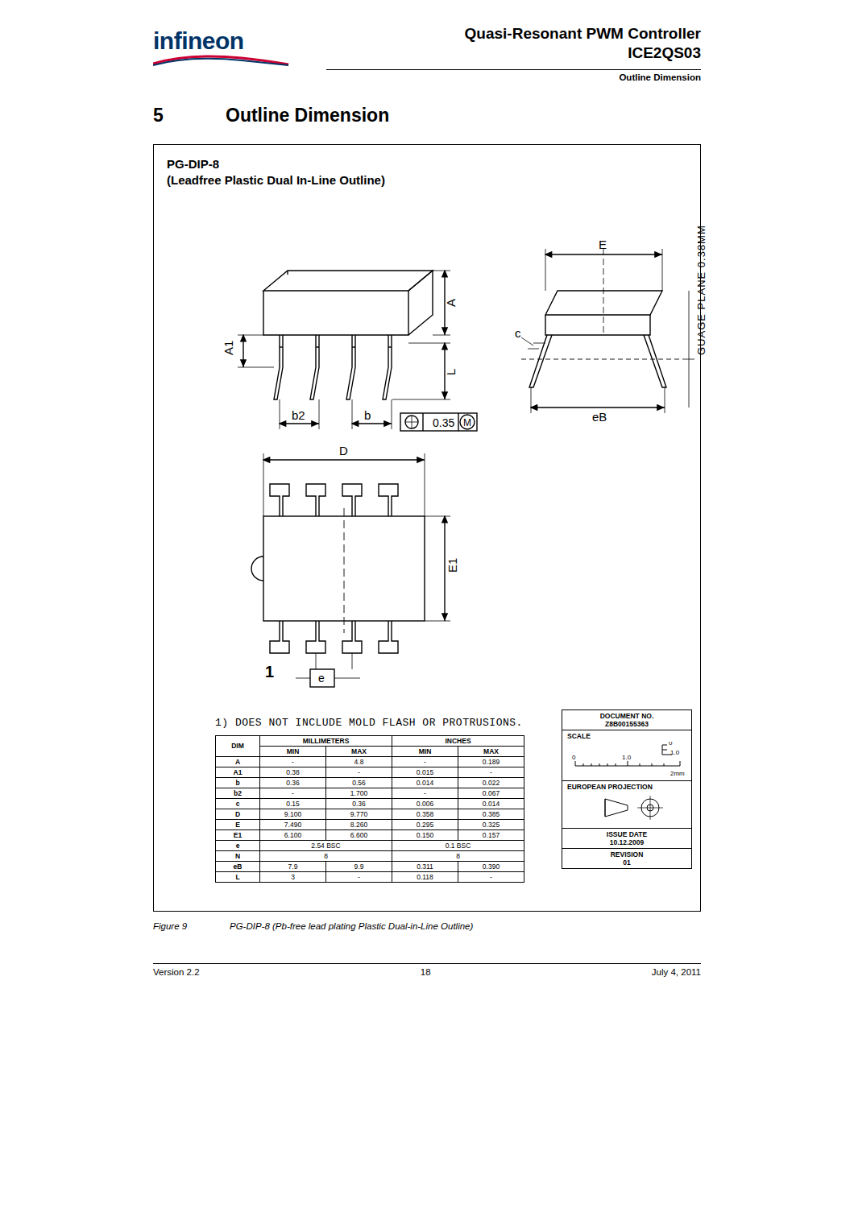infineon
Quasi-Resonant PWM Controller
ICE2QS03
Outline Dimension
5 Outline Dimension
PG-DIP-8
(Leadfree Plastic Dual In-Line Outline)
A L A1 b2 b 0.35 M E eB c GUAGE PLANE 0.38MM D E1 e 1 1) DOES NOT INCLUDE MOLD FLASH OR PROTRUSIONS.
| DIM | MILLIMETERS | INCHES |
| --- | --- | --- |
| MIN | MAX | MIN | MAX |
| A | - | 4.8 | - | 0.189 |
| A1 | 0.38 | - | 0.015 | - |
| b | 0.36 | 0.56 | 0.014 | 0.022 |
| b2 | - | 1.700 | - | 0.067 |
| c | 0.15 | 0.36 | 0.006 | 0.014 |
| D | 9.100 | 9.770 | 0.358 | 0.385 |
| E | 7.490 | 8.260 | 0.295 | 0.325 |
| E1 | 6.100 | 6.600 | 0.150 | 0.157 |
| e | 2.54 BSC | 0.1 BSC |
| N | 8 | 8 |
| eB | 7.9 | 9.9 | 0.311 | 0.390 |
| L | 3 | - | 0.118 | - |
DOCUMENT NO.
Z8B00155363
SCALE
0 1.0 0 1.0 2mm
EUROPEAN PROJECTION
ISSUE DATE
10.12.2009
REVISION
01
Figure 9 PG-DIP-8 (Pb-free lead plating Plastic Dual-in-Line Outline)
Version 2.2
18
July 4, 2011